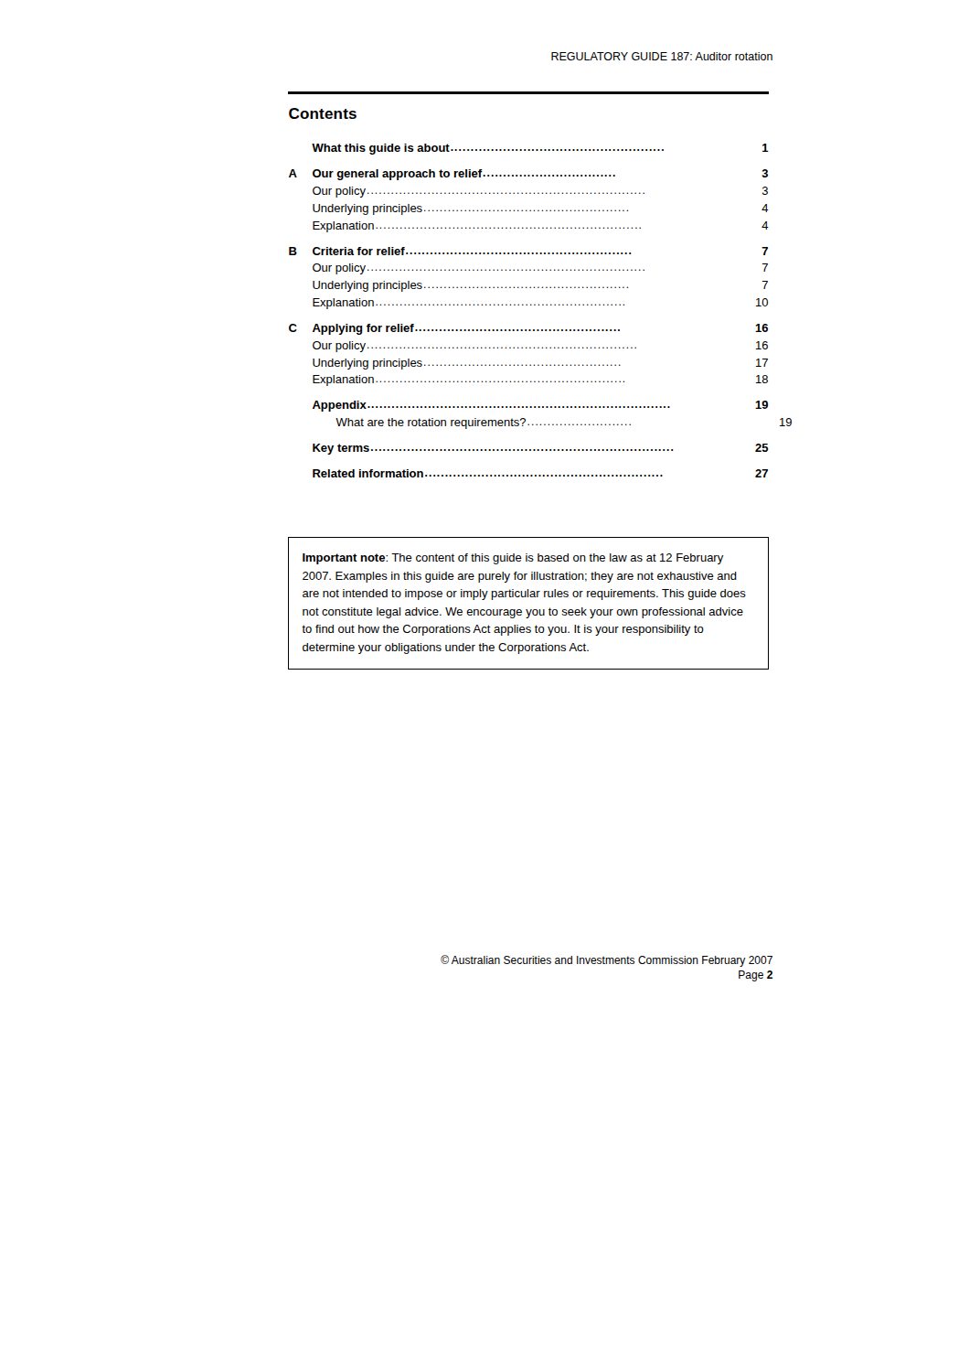REGULATORY GUIDE 187: Auditor rotation
Contents
| | What this guide is about ..................................................... 1 |
| A | Our general approach to relief ................................. 3 |
| | Our policy ..................................................................... 3 |
| | Underlying principles ................................................... 4 |
| | Explanation .................................................................. 4 |
| B | Criteria for relief ........................................................ 7 |
| | Our policy ..................................................................... 7 |
| | Underlying principles ................................................... 7 |
| | Explanation .............................................................. 10 |
| C | Applying for relief ................................................... 16 |
| | Our policy ................................................................... 16 |
| | Underlying principles ................................................. 17 |
| | Explanation .............................................................. 18 |
| | Appendix ........................................................................... 19 |
| | What are the rotation requirements? .......................... 19 |
| | Key terms ........................................................................... 25 |
| | Related information ........................................................... 27 |
Important note: The content of this guide is based on the law as at 12 February 2007. Examples in this guide are purely for illustration; they are not exhaustive and are not intended to impose or imply particular rules or requirements. This guide does not constitute legal advice. We encourage you to seek your own professional advice to find out how the Corporations Act applies to you. It is your responsibility to determine your obligations under the Corporations Act.
© Australian Securities and Investments Commission February 2007 Page 2